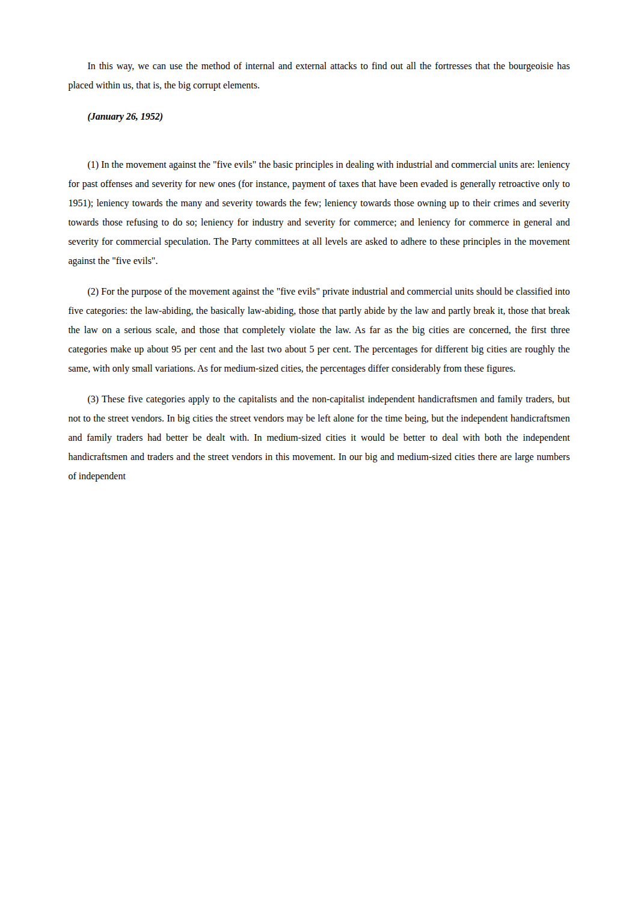In this way, we can use the method of internal and external attacks to find out all the fortresses that the bourgeoisie has placed within us, that is, the big corrupt elements.
(January 26, 1952)
(1) In the movement against the "five evils" the basic principles in dealing with industrial and commercial units are: leniency for past offenses and severity for new ones (for instance, payment of taxes that have been evaded is generally retroactive only to 1951); leniency towards the many and severity towards the few; leniency towards those owning up to their crimes and severity towards those refusing to do so; leniency for industry and severity for commerce; and leniency for commerce in general and severity for commercial speculation. The Party committees at all levels are asked to adhere to these principles in the movement against the "five evils".
(2) For the purpose of the movement against the "five evils" private industrial and commercial units should be classified into five categories: the law-abiding, the basically law-abiding, those that partly abide by the law and partly break it, those that break the law on a serious scale, and those that completely violate the law. As far as the big cities are concerned, the first three categories make up about 95 per cent and the last two about 5 per cent. The percentages for different big cities are roughly the same, with only small variations. As for medium-sized cities, the percentages differ considerably from these figures.
(3) These five categories apply to the capitalists and the non-capitalist independent handicraftsmen and family traders, but not to the street vendors. In big cities the street vendors may be left alone for the time being, but the independent handicraftsmen and family traders had better be dealt with. In medium-sized cities it would be better to deal with both the independent handicraftsmen and traders and the street vendors in this movement. In our big and medium-sized cities there are large numbers of independent